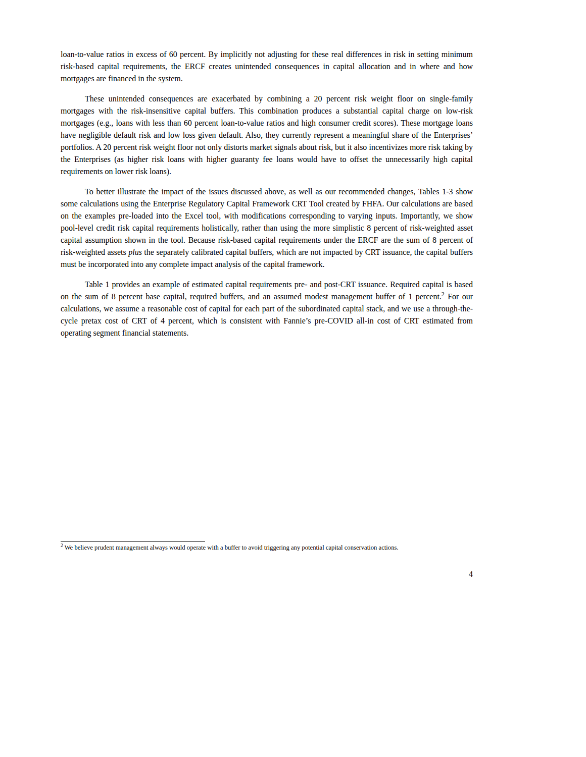loan-to-value ratios in excess of 60 percent. By implicitly not adjusting for these real differences in risk in setting minimum risk-based capital requirements, the ERCF creates unintended consequences in capital allocation and in where and how mortgages are financed in the system.
These unintended consequences are exacerbated by combining a 20 percent risk weight floor on single-family mortgages with the risk-insensitive capital buffers. This combination produces a substantial capital charge on low-risk mortgages (e.g., loans with less than 60 percent loan-to-value ratios and high consumer credit scores). These mortgage loans have negligible default risk and low loss given default. Also, they currently represent a meaningful share of the Enterprises’ portfolios. A 20 percent risk weight floor not only distorts market signals about risk, but it also incentivizes more risk taking by the Enterprises (as higher risk loans with higher guaranty fee loans would have to offset the unnecessarily high capital requirements on lower risk loans).
To better illustrate the impact of the issues discussed above, as well as our recommended changes, Tables 1-3 show some calculations using the Enterprise Regulatory Capital Framework CRT Tool created by FHFA. Our calculations are based on the examples pre-loaded into the Excel tool, with modifications corresponding to varying inputs. Importantly, we show pool-level credit risk capital requirements holistically, rather than using the more simplistic 8 percent of risk-weighted asset capital assumption shown in the tool. Because risk-based capital requirements under the ERCF are the sum of 8 percent of risk-weighted assets plus the separately calibrated capital buffers, which are not impacted by CRT issuance, the capital buffers must be incorporated into any complete impact analysis of the capital framework.
Table 1 provides an example of estimated capital requirements pre- and post-CRT issuance. Required capital is based on the sum of 8 percent base capital, required buffers, and an assumed modest management buffer of 1 percent.2 For our calculations, we assume a reasonable cost of capital for each part of the subordinated capital stack, and we use a through-the-cycle pretax cost of CRT of 4 percent, which is consistent with Fannie’s pre-COVID all-in cost of CRT estimated from operating segment financial statements.
2 We believe prudent management always would operate with a buffer to avoid triggering any potential capital conservation actions.
4